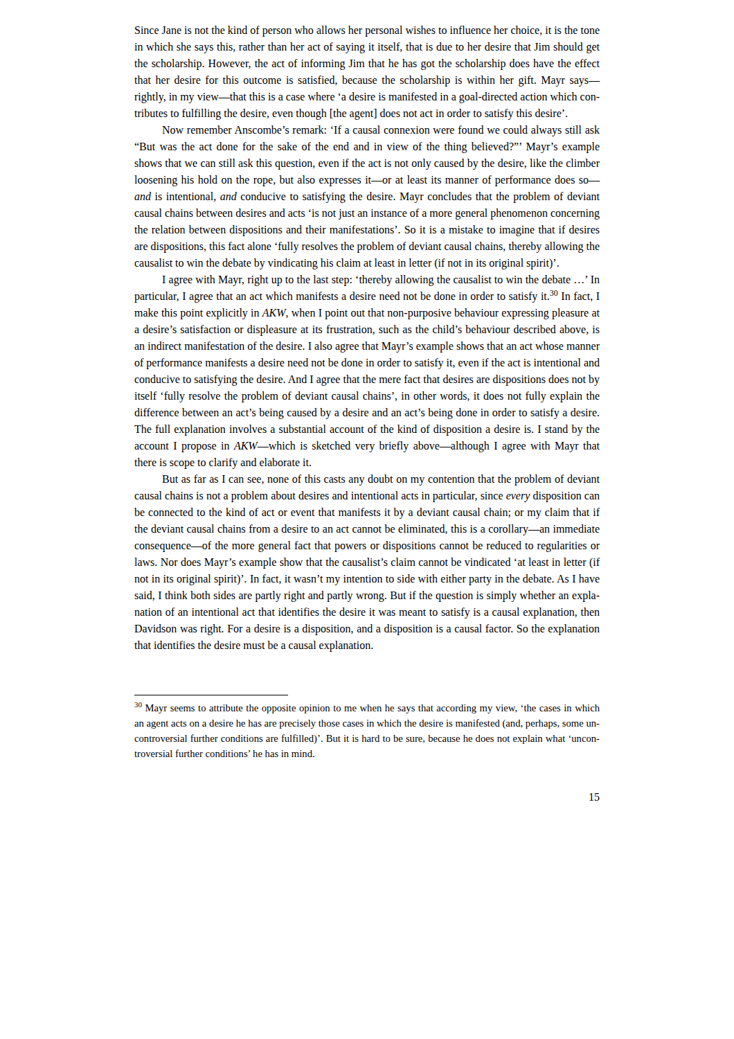Since Jane is not the kind of person who allows her personal wishes to influence her choice, it is the tone in which she says this, rather than her act of saying it itself, that is due to her desire that Jim should get the scholarship. However, the act of informing Jim that he has got the scholarship does have the effect that her desire for this outcome is satisfied, because the scholarship is within her gift. Mayr says—rightly, in my view—that this is a case where ‘a desire is manifested in a goal-directed action which contributes to fulfilling the desire, even though [the agent] does not act in order to satisfy this desire’.
Now remember Anscombe’s remark: ‘If a causal connexion were found we could always still ask “But was the act done for the sake of the end and in view of the thing believed?”’ Mayr’s example shows that we can still ask this question, even if the act is not only caused by the desire, like the climber loosening his hold on the rope, but also expresses it—or at least its manner of performance does so—and is intentional, and conducive to satisfying the desire. Mayr concludes that the problem of deviant causal chains between desires and acts ‘is not just an instance of a more general phenomenon concerning the relation between dispositions and their manifestations’. So it is a mistake to imagine that if desires are dispositions, this fact alone ‘fully resolves the problem of deviant causal chains, thereby allowing the causalist to win the debate by vindicating his claim at least in letter (if not in its original spirit)’.
I agree with Mayr, right up to the last step: ‘thereby allowing the causalist to win the debate …’ In particular, I agree that an act which manifests a desire need not be done in order to satisfy it.30 In fact, I make this point explicitly in AKW, when I point out that non-purposive behaviour expressing pleasure at a desire’s satisfaction or displeasure at its frustration, such as the child’s behaviour described above, is an indirect manifestation of the desire. I also agree that Mayr’s example shows that an act whose manner of performance manifests a desire need not be done in order to satisfy it, even if the act is intentional and conducive to satisfying the desire. And I agree that the mere fact that desires are dispositions does not by itself ‘fully resolve the problem of deviant causal chains’, in other words, it does not fully explain the difference between an act’s being caused by a desire and an act’s being done in order to satisfy a desire. The full explanation involves a substantial account of the kind of disposition a desire is. I stand by the account I propose in AKW—which is sketched very briefly above—although I agree with Mayr that there is scope to clarify and elaborate it.
But as far as I can see, none of this casts any doubt on my contention that the problem of deviant causal chains is not a problem about desires and intentional acts in particular, since every disposition can be connected to the kind of act or event that manifests it by a deviant causal chain; or my claim that if the deviant causal chains from a desire to an act cannot be eliminated, this is a corollary—an immediate consequence—of the more general fact that powers or dispositions cannot be reduced to regularities or laws. Nor does Mayr’s example show that the causalist’s claim cannot be vindicated ‘at least in letter (if not in its original spirit)’. In fact, it wasn’t my intention to side with either party in the debate. As I have said, I think both sides are partly right and partly wrong. But if the question is simply whether an explanation of an intentional act that identifies the desire it was meant to satisfy is a causal explanation, then Davidson was right. For a desire is a disposition, and a disposition is a causal factor. So the explanation that identifies the desire must be a causal explanation.
30 Mayr seems to attribute the opposite opinion to me when he says that according my view, ‘the cases in which an agent acts on a desire he has are precisely those cases in which the desire is manifested (and, perhaps, some uncontroversial further conditions are fulfilled)’. But it is hard to be sure, because he does not explain what ‘uncontroversial further conditions’ he has in mind.
15